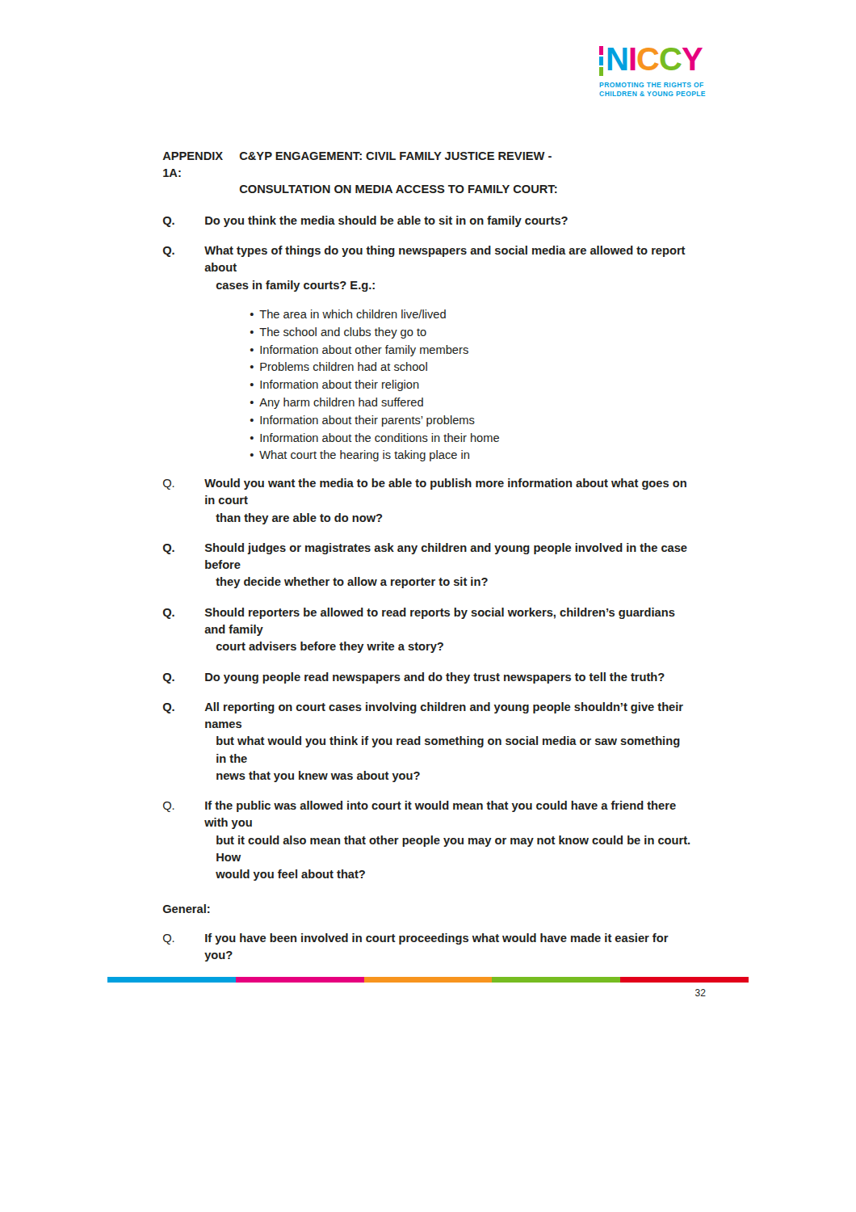NICCY
Promoting the rights of
children & young people
APPENDIX 1A: C&YP ENGAGEMENT: CIVIL FAMILY JUSTICE REVIEW - CONSULTATION ON MEDIA ACCESS TO FAMILY COURT:
Q.
Do you think the media should be able to sit in on family courts?
Q.
What types of things do you thing newspapers and social media are allowed to report about cases in family courts? E.g.:
The area in which children live/lived
The school and clubs they go to
Information about other family members
Problems children had at school
Information about their religion
Any harm children had suffered
Information about their parents’ problems
Information about the conditions in their home
What court the hearing is taking place in
Q.
Would you want the media to be able to publish more information about what goes on in court than they are able to do now?
Q.
Should judges or magistrates ask any children and young people involved in the case before they decide whether to allow a reporter to sit in?
Q.
Should reporters be allowed to read reports by social workers, children’s guardians and family court advisers before they write a story?
Q.
Do young people read newspapers and do they trust newspapers to tell the truth?
Q.
All reporting on court cases involving children and young people shouldn’t give their names but what would you think if you read something on social media or saw something in the news that you knew was about you?
Q.
If the public was allowed into court it would mean that you could have a friend there with you but it could also mean that other people you may or may not know could be in court. How would you feel about that?
General:
Q.
If you have been involved in court proceedings what would have made it easier for you?
32